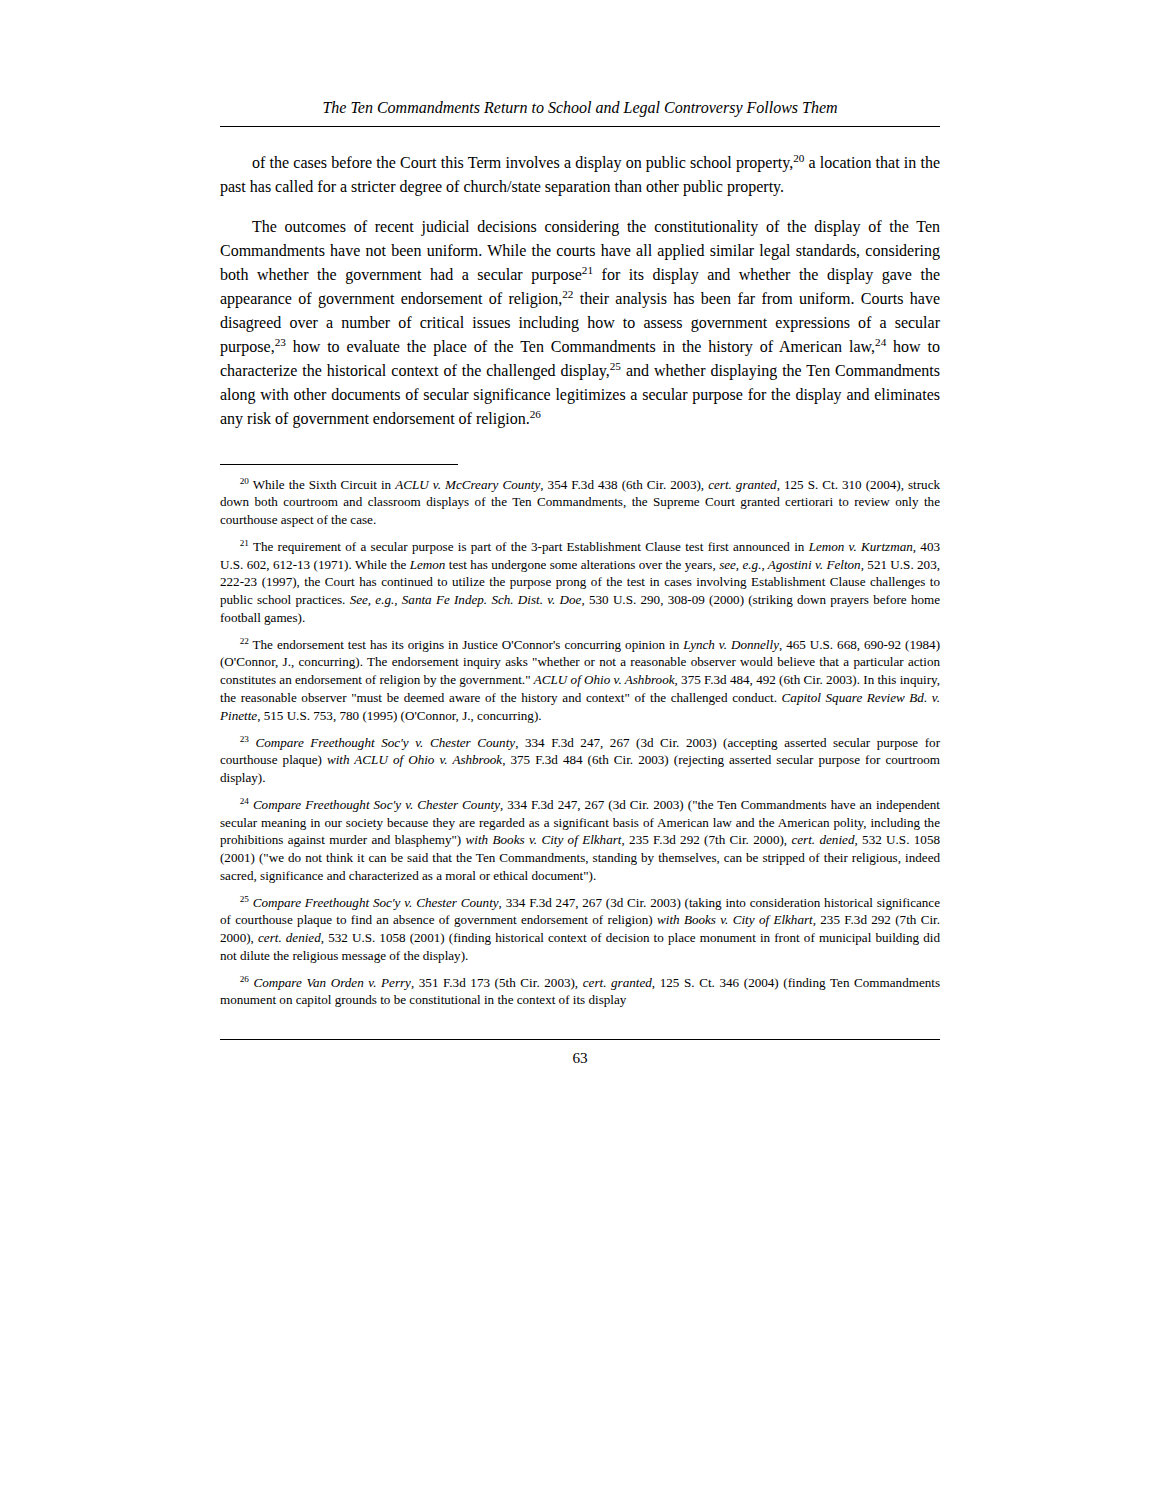The Ten Commandments Return to School and Legal Controversy Follows Them
of the cases before the Court this Term involves a display on public school property,20 a location that in the past has called for a stricter degree of church/state separation than other public property.
The outcomes of recent judicial decisions considering the constitutionality of the display of the Ten Commandments have not been uniform. While the courts have all applied similar legal standards, considering both whether the government had a secular purpose21 for its display and whether the display gave the appearance of government endorsement of religion,22 their analysis has been far from uniform. Courts have disagreed over a number of critical issues including how to assess government expressions of a secular purpose,23 how to evaluate the place of the Ten Commandments in the history of American law,24 how to characterize the historical context of the challenged display,25 and whether displaying the Ten Commandments along with other documents of secular significance legitimizes a secular purpose for the display and eliminates any risk of government endorsement of religion.26
20 While the Sixth Circuit in ACLU v. McCreary County, 354 F.3d 438 (6th Cir. 2003), cert. granted, 125 S. Ct. 310 (2004), struck down both courtroom and classroom displays of the Ten Commandments, the Supreme Court granted certiorari to review only the courthouse aspect of the case.
21 The requirement of a secular purpose is part of the 3-part Establishment Clause test first announced in Lemon v. Kurtzman, 403 U.S. 602, 612-13 (1971). While the Lemon test has undergone some alterations over the years, see, e.g., Agostini v. Felton, 521 U.S. 203, 222-23 (1997), the Court has continued to utilize the purpose prong of the test in cases involving Establishment Clause challenges to public school practices. See, e.g., Santa Fe Indep. Sch. Dist. v. Doe, 530 U.S. 290, 308-09 (2000) (striking down prayers before home football games).
22 The endorsement test has its origins in Justice O'Connor's concurring opinion in Lynch v. Donnelly, 465 U.S. 668, 690-92 (1984) (O'Connor, J., concurring). The endorsement inquiry asks "whether or not a reasonable observer would believe that a particular action constitutes an endorsement of religion by the government." ACLU of Ohio v. Ashbrook, 375 F.3d 484, 492 (6th Cir. 2003). In this inquiry, the reasonable observer "must be deemed aware of the history and context" of the challenged conduct. Capitol Square Review Bd. v. Pinette, 515 U.S. 753, 780 (1995) (O'Connor, J., concurring).
23 Compare Freethought Soc'y v. Chester County, 334 F.3d 247, 267 (3d Cir. 2003) (accepting asserted secular purpose for courthouse plaque) with ACLU of Ohio v. Ashbrook, 375 F.3d 484 (6th Cir. 2003) (rejecting asserted secular purpose for courtroom display).
24 Compare Freethought Soc'y v. Chester County, 334 F.3d 247, 267 (3d Cir. 2003) ("the Ten Commandments have an independent secular meaning in our society because they are regarded as a significant basis of American law and the American polity, including the prohibitions against murder and blasphemy") with Books v. City of Elkhart, 235 F.3d 292 (7th Cir. 2000), cert. denied, 532 U.S. 1058 (2001) ("we do not think it can be said that the Ten Commandments, standing by themselves, can be stripped of their religious, indeed sacred, significance and characterized as a moral or ethical document").
25 Compare Freethought Soc'y v. Chester County, 334 F.3d 247, 267 (3d Cir. 2003) (taking into consideration historical significance of courthouse plaque to find an absence of government endorsement of religion) with Books v. City of Elkhart, 235 F.3d 292 (7th Cir. 2000), cert. denied, 532 U.S. 1058 (2001) (finding historical context of decision to place monument in front of municipal building did not dilute the religious message of the display).
26 Compare Van Orden v. Perry, 351 F.3d 173 (5th Cir. 2003), cert. granted, 125 S. Ct. 346 (2004) (finding Ten Commandments monument on capitol grounds to be constitutional in the context of its display
63